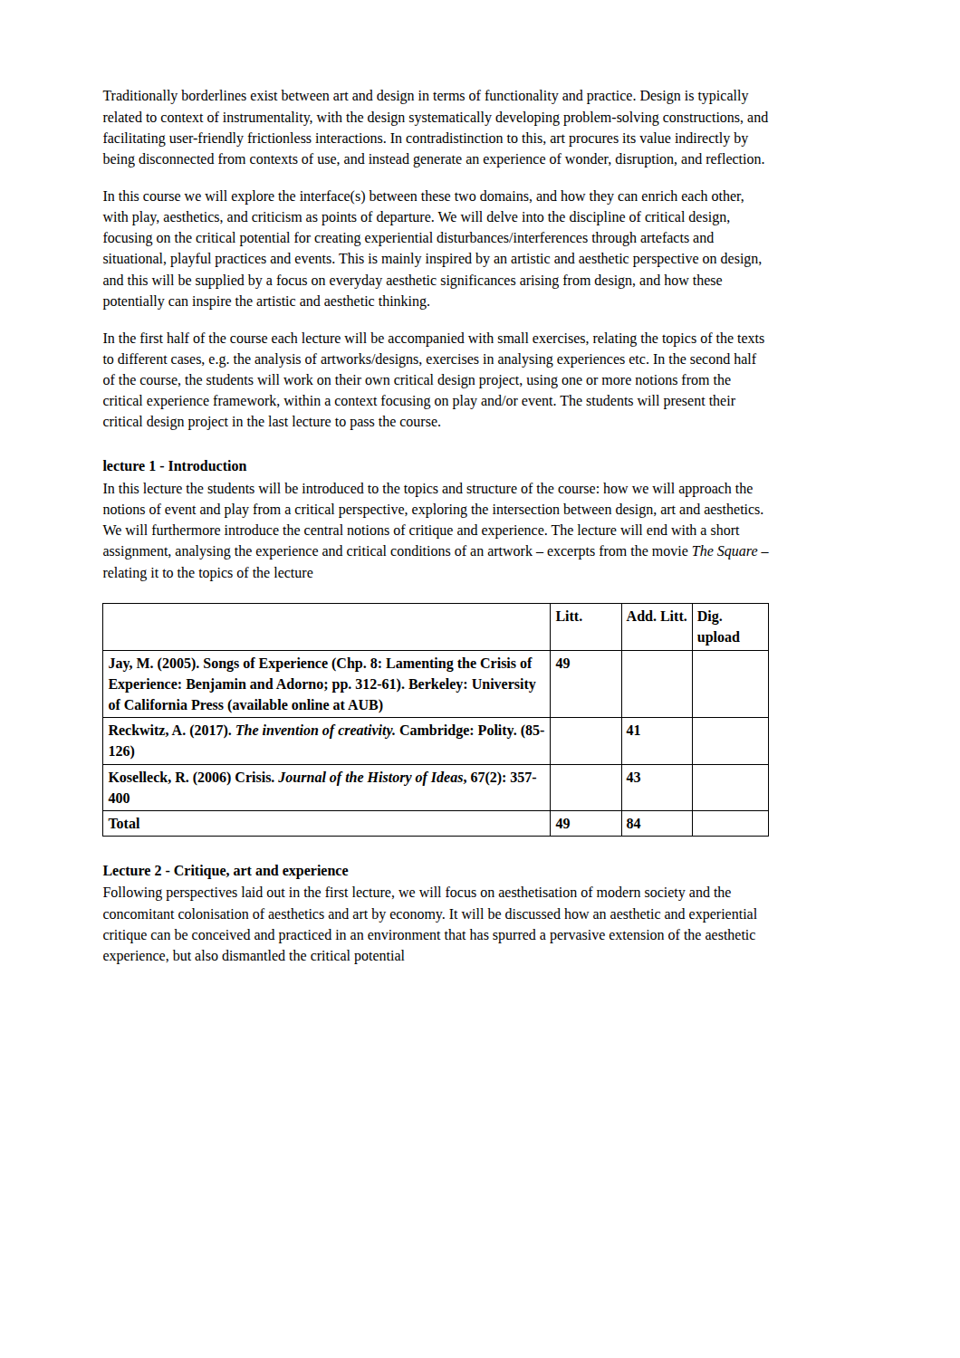Traditionally borderlines exist between art and design in terms of functionality and practice. Design is typically related to context of instrumentality, with the design systematically developing problem-solving constructions, and facilitating user-friendly frictionless interactions. In contradistinction to this, art procures its value indirectly by being disconnected from contexts of use, and instead generate an experience of wonder, disruption, and reflection.
In this course we will explore the interface(s) between these two domains, and how they can enrich each other, with play, aesthetics, and criticism as points of departure. We will delve into the discipline of critical design, focusing on the critical potential for creating experiential disturbances/interferences through artefacts and situational, playful practices and events. This is mainly inspired by an artistic and aesthetic perspective on design, and this will be supplied by a focus on everyday aesthetic significances arising from design, and how these potentially can inspire the artistic and aesthetic thinking.
In the first half of the course each lecture will be accompanied with small exercises, relating the topics of the texts to different cases, e.g. the analysis of artworks/designs, exercises in analysing experiences etc. In the second half of the course, the students will work on their own critical design project, using one or more notions from the critical experience framework, within a context focusing on play and/or event. The students will present their critical design project in the last lecture to pass the course.
lecture 1 - Introduction
In this lecture the students will be introduced to the topics and structure of the course: how we will approach the notions of event and play from a critical perspective, exploring the intersection between design, art and aesthetics. We will furthermore introduce the central notions of critique and experience. The lecture will end with a short assignment, analysing the experience and critical conditions of an artwork – excerpts from the movie The Square – relating it to the topics of the lecture
| | Litt. | Add. Litt. | Dig. upload |
| Jay, M. (2005). Songs of Experience (Chp. 8: Lamenting the Crisis of Experience: Benjamin and Adorno; pp. 312-61). Berkeley: University of California Press (available online at AUB) | 49 | | |
| Reckwitz, A. (2017). The invention of creativity. Cambridge: Polity. (85-126) | | 41 | |
| Koselleck, R. (2006) Crisis. Journal of the History of Ideas , 67(2): 357-400 | | 43 | |
| Total | 49 | 84 | |
Lecture 2 - Critique, art and experience
Following perspectives laid out in the first lecture, we will focus on aesthetisation of modern society and the concomitant colonisation of aesthetics and art by economy. It will be discussed how an aesthetic and experiential critique can be conceived and practiced in an environment that has spurred a pervasive extension of the aesthetic experience, but also dismantled the critical potential